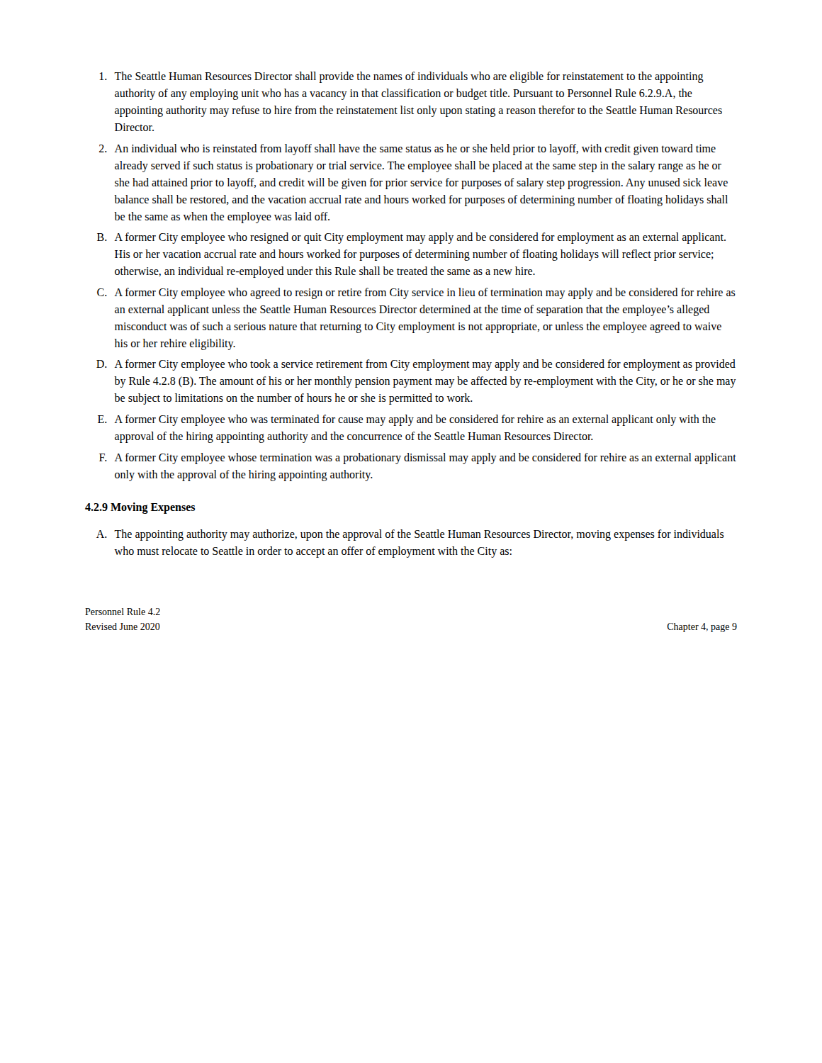The Seattle Human Resources Director shall provide the names of individuals who are eligible for reinstatement to the appointing authority of any employing unit who has a vacancy in that classification or budget title. Pursuant to Personnel Rule 6.2.9.A, the appointing authority may refuse to hire from the reinstatement list only upon stating a reason therefor to the Seattle Human Resources Director.
An individual who is reinstated from layoff shall have the same status as he or she held prior to layoff, with credit given toward time already served if such status is probationary or trial service. The employee shall be placed at the same step in the salary range as he or she had attained prior to layoff, and credit will be given for prior service for purposes of salary step progression. Any unused sick leave balance shall be restored, and the vacation accrual rate and hours worked for purposes of determining number of floating holidays shall be the same as when the employee was laid off.
A former City employee who resigned or quit City employment may apply and be considered for employment as an external applicant. His or her vacation accrual rate and hours worked for purposes of determining number of floating holidays will reflect prior service; otherwise, an individual re-employed under this Rule shall be treated the same as a new hire.
A former City employee who agreed to resign or retire from City service in lieu of termination may apply and be considered for rehire as an external applicant unless the Seattle Human Resources Director determined at the time of separation that the employee’s alleged misconduct was of such a serious nature that returning to City employment is not appropriate, or unless the employee agreed to waive his or her rehire eligibility.
A former City employee who took a service retirement from City employment may apply and be considered for employment as provided by Rule 4.2.8 (B). The amount of his or her monthly pension payment may be affected by re-employment with the City, or he or she may be subject to limitations on the number of hours he or she is permitted to work.
A former City employee who was terminated for cause may apply and be considered for rehire as an external applicant only with the approval of the hiring appointing authority and the concurrence of the Seattle Human Resources Director.
A former City employee whose termination was a probationary dismissal may apply and be considered for rehire as an external applicant only with the approval of the hiring appointing authority.
4.2.9 Moving Expenses
The appointing authority may authorize, upon the approval of the Seattle Human Resources Director, moving expenses for individuals who must relocate to Seattle in order to accept an offer of employment with the City as:
Personnel Rule 4.2
Revised June 2020
Chapter 4, page 9